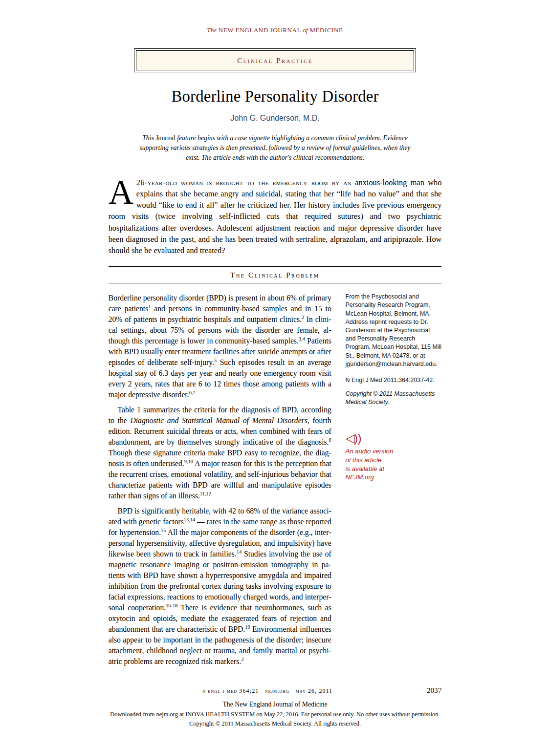The NEW ENGLAND JOURNAL of MEDICINE
Clinical Practice
Borderline Personality Disorder
John G. Gunderson, M.D.
This Journal feature begins with a case vignette highlighting a common clinical problem. Evidence supporting various strategies is then presented, followed by a review of formal guidelines, when they exist. The article ends with the author's clinical recommendations.
A 26-year-old woman is brought to the emergency room by an anxious-looking man who explains that she became angry and suicidal, stating that her “life had no value” and that she would “like to end it all” after he criticized her. Her history includes five previous emergency room visits (twice involving self-inflicted cuts that required sutures) and two psychiatric hospitalizations after overdoses. Adolescent adjustment reaction and major depressive disorder have been diagnosed in the past, and she has been treated with sertraline, alprazolam, and aripiprazole. How should she be evaluated and treated?
The Clinical Problem
Borderline personality disorder (BPD) is present in about 6% of primary care patients1 and persons in community-based samples and in 15 to 20% of patients in psychiatric hospitals and outpatient clinics.2 In clinical settings, about 75% of persons with the disorder are female, although this percentage is lower in community-based samples.3,4 Patients with BPD usually enter treatment facilities after suicide attempts or after episodes of deliberate self-injury.5 Such episodes result in an average hospital stay of 6.3 days per year and nearly one emergency room visit every 2 years, rates that are 6 to 12 times those among patients with a major depressive disorder.6,7
Table 1 summarizes the criteria for the diagnosis of BPD, according to the Diagnostic and Statistical Manual of Mental Disorders, fourth edition. Recurrent suicidal threats or acts, when combined with fears of abandonment, are by themselves strongly indicative of the diagnosis.8 Though these signature criteria make BPD easy to recognize, the diagnosis is often underused.9,10 A major reason for this is the perception that the recurrent crises, emotional volatility, and self-injurious behavior that characterize patients with BPD are willful and manipulative episodes rather than signs of an illness.11,12
BPD is significantly heritable, with 42 to 68% of the variance associated with genetic factors13,14 — rates in the same range as those reported for hypertension.15 All the major components of the disorder (e.g., interpersonal hypersensitivity, affective dysregulation, and impulsivity) have likewise been shown to track in families.14 Studies involving the use of magnetic resonance imaging or positron-emission tomography in patients with BPD have shown a hyperresponsive amygdala and impaired inhibition from the prefrontal cortex during tasks involving exposure to facial expressions, reactions to emotionally charged words, and interpersonal cooperation.16-18 There is evidence that neurohormones, such as oxytocin and opioids, mediate the exaggerated fears of rejection and abandonment that are characteristic of BPD.19 Environmental influences also appear to be important in the pathogenesis of the disorder; insecure attachment, childhood neglect or trauma, and family marital or psychiatric problems are recognized risk markers.2
From the Psychosocial and Personality Research Program, McLean Hospital, Belmont, MA. Address reprint requests to Dr. Gunderson at the Psychosocial and Personality Research Program, McLean Hospital, 115 Mill St., Belmont, MA 02478, or at jgunderson@mclean.harvard.edu.
N Engl J Med 2011;364:2037-42.
Copyright © 2011 Massachusetts Medical Society.
◁))
An audio version
of this article
is available at
NEJM.org
n engl j med 364;21 nejm.org may 26, 2011 2037
The New England Journal of Medicine
Downloaded from nejm.org at INOVA HEALTH SYSTEM on May 22, 2016. For personal use only. No other uses without permission.
Copyright © 2011 Massachusetts Medical Society. All rights reserved.